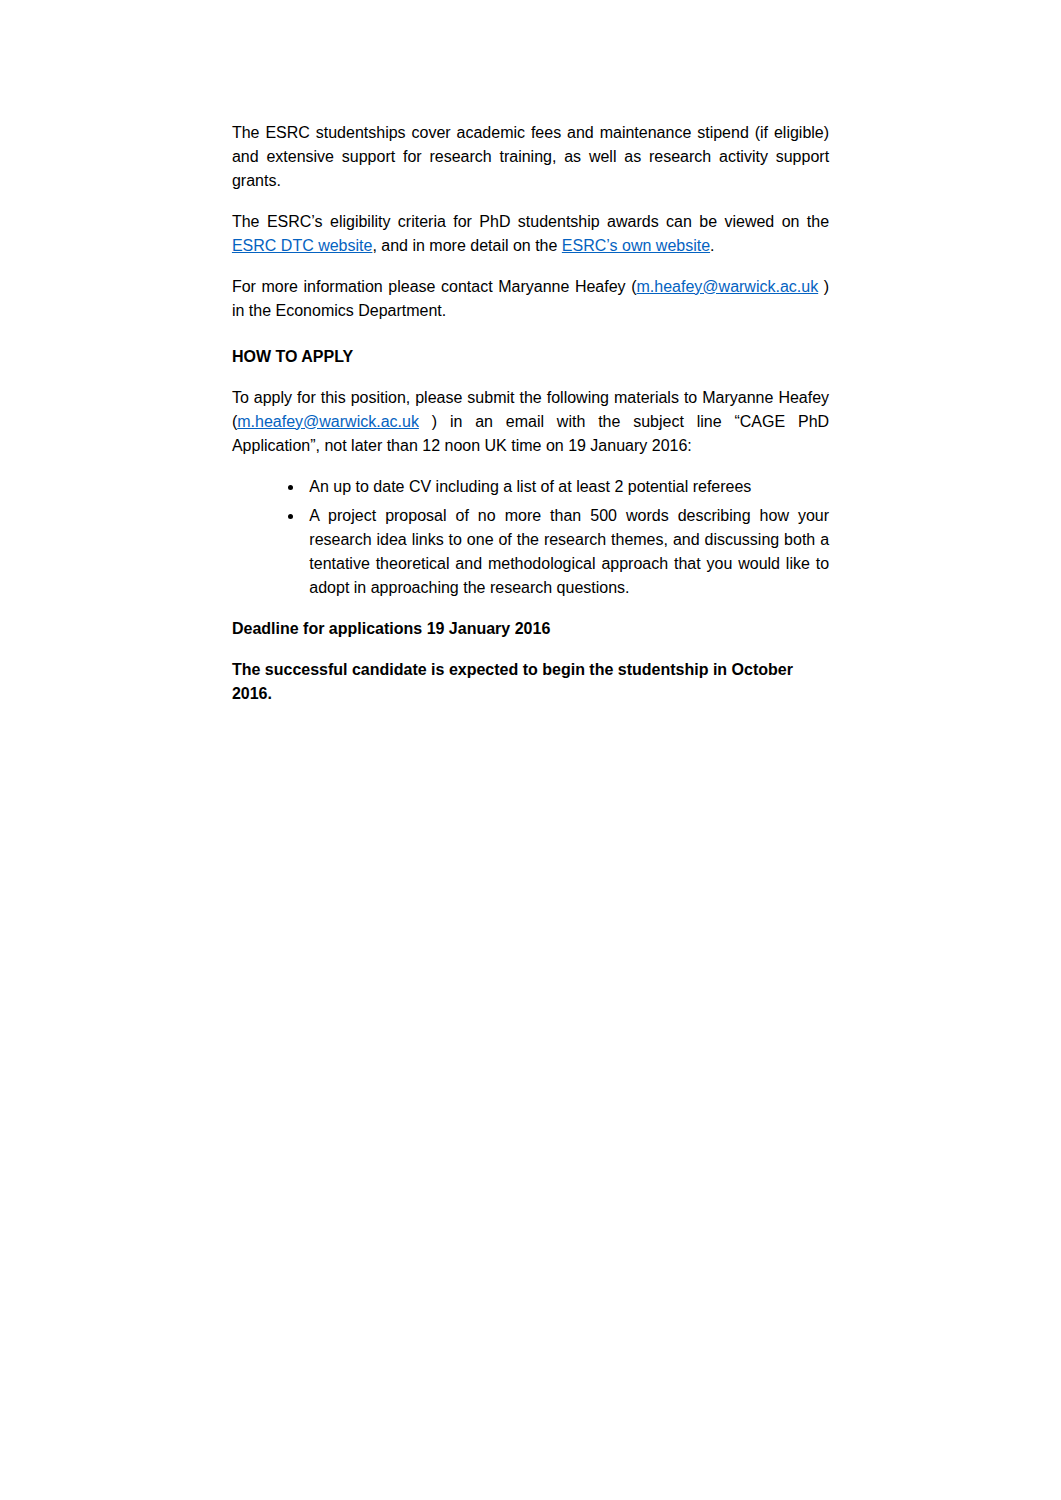The ESRC studentships cover academic fees and maintenance stipend (if eligible) and extensive support for research training, as well as research activity support grants.
The ESRC’s eligibility criteria for PhD studentship awards can be viewed on the ESRC DTC website, and in more detail on the ESRC’s own website.
For more information please contact Maryanne Heafey (m.heafey@warwick.ac.uk ) in the Economics Department.
HOW TO APPLY
To apply for this position, please submit the following materials to Maryanne Heafey (m.heafey@warwick.ac.uk ) in an email with the subject line “CAGE PhD Application”, not later than 12 noon UK time on 19 January 2016:
An up to date CV including a list of at least 2 potential referees
A project proposal of no more than 500 words describing how your research idea links to one of the research themes, and discussing both a tentative theoretical and methodological approach that you would like to adopt in approaching the research questions.
Deadline for applications 19 January 2016
The successful candidate is expected to begin the studentship in October 2016.